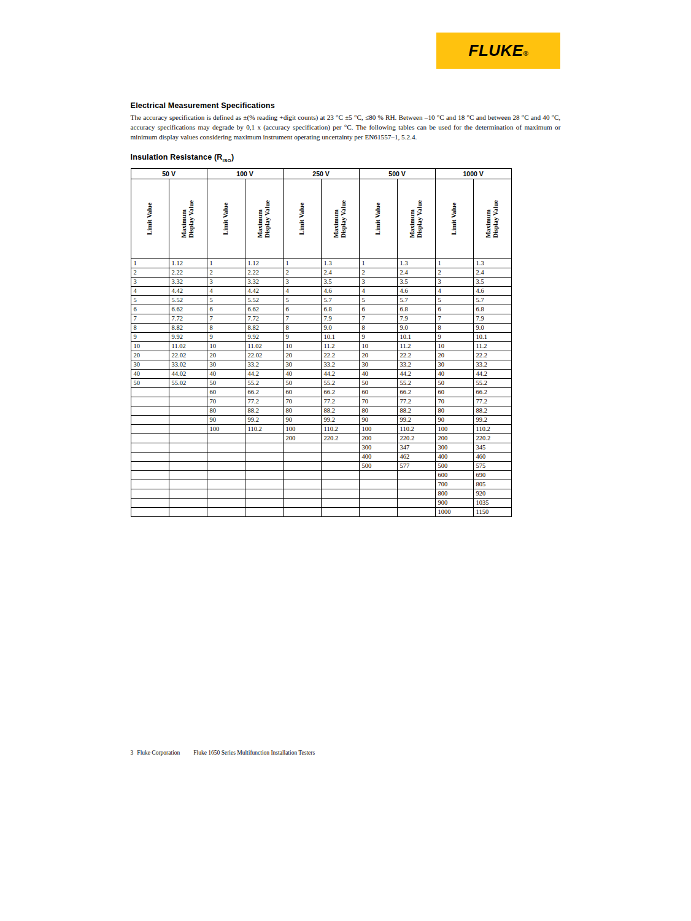FLUKE®
Electrical Measurement Specifications
The accuracy specification is defined as ±(% reading +digit counts) at 23 °C ±5 °C, ≤80 % RH. Between –10 °C and 18 °C and between 28 °C and 40 °C, accuracy specifications may degrade by 0,1 x (accuracy specification) per °C. The following tables can be used for the determination of maximum or minimum display values considering maximum instrument operating uncer­tainty per EN61557–1, 5.2.4.
Insulation Resistance (RISO)
| 50 V | 100 V | 250 V | 500 V | 1000 V |
| --- | --- | --- | --- | --- |
| Limit Value | Maximum Display Value | Limit Value | Maximum Display Value | Limit Value | Maximum Display Value | Limit Value | Maximum Display Value | Limit Value | Maximum Display Value |
| 1 | 1.12 | 1 | 1.12 | 1 | 1.3 | 1 | 1.3 | 1 | 1.3 |
| 2 | 2.22 | 2 | 2.22 | 2 | 2.4 | 2 | 2.4 | 2 | 2.4 |
| 3 | 3.32 | 3 | 3.32 | 3 | 3.5 | 3 | 3.5 | 3 | 3.5 |
| 4 | 4.42 | 4 | 4.42 | 4 | 4.6 | 4 | 4.6 | 4 | 4.6 |
| 5 | 5.52 | 5 | 5.52 | 5 | 5.7 | 5 | 5.7 | 5 | 5.7 |
| 6 | 6.62 | 6 | 6.62 | 6 | 6.8 | 6 | 6.8 | 6 | 6.8 |
| 7 | 7.72 | 7 | 7.72 | 7 | 7.9 | 7 | 7.9 | 7 | 7.9 |
| 8 | 8.82 | 8 | 8.82 | 8 | 9.0 | 8 | 9.0 | 8 | 9.0 |
| 9 | 9.92 | 9 | 9.92 | 9 | 10.1 | 9 | 10.1 | 9 | 10.1 |
| 10 | 11.02 | 10 | 11.02 | 10 | 11.2 | 10 | 11.2 | 10 | 11.2 |
| 20 | 22.02 | 20 | 22.02 | 20 | 22.2 | 20 | 22.2 | 20 | 22.2 |
| 30 | 33.02 | 30 | 33.2 | 30 | 33.2 | 30 | 33.2 | 30 | 33.2 |
| 40 | 44.02 | 40 | 44.2 | 40 | 44.2 | 40 | 44.2 | 40 | 44.2 |
| 50 | 55.02 | 50 | 55.2 | 50 | 55.2 | 50 | 55.2 | 50 | 55.2 |
| | | 60 | 66.2 | 60 | 66.2 | 60 | 66.2 | 60 | 66.2 |
| | | 70 | 77.2 | 70 | 77.2 | 70 | 77.2 | 70 | 77.2 |
| | | 80 | 88.2 | 80 | 88.2 | 80 | 88.2 | 80 | 88.2 |
| | | 90 | 99.2 | 90 | 99.2 | 90 | 99.2 | 90 | 99.2 |
| | | 100 | 110.2 | 100 | 110.2 | 100 | 110.2 | 100 | 110.2 |
| | | | | 200 | 220.2 | 200 | 220.2 | 200 | 220.2 |
| | | | | | | 300 | 347 | 300 | 345 |
| | | | | | | 400 | 462 | 400 | 460 |
| | | | | | | 500 | 577 | 500 | 575 |
| | | | | | | | | 600 | 690 |
| | | | | | | | | 700 | 805 |
| | | | | | | | | 800 | 920 |
| | | | | | | | | 900 | 1035 |
| | | | | | | | | 1000 | 1150 |
3 Fluke CorporationFluke 1650 Series Multifunction Installation Testers